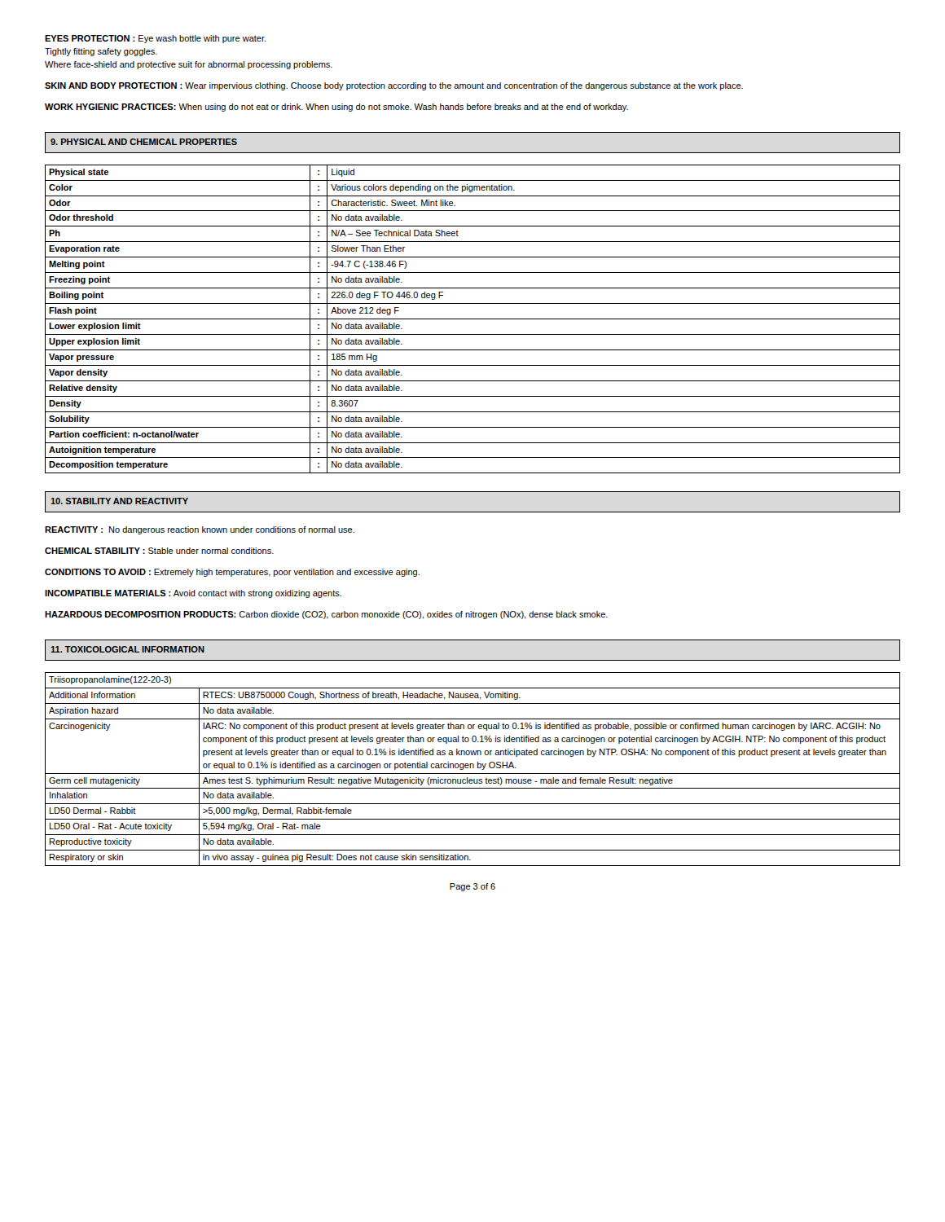EYES PROTECTION : Eye wash bottle with pure water.
Tightly fitting safety goggles.
Where face-shield and protective suit for abnormal processing problems.
SKIN AND BODY PROTECTION : Wear impervious clothing. Choose body protection according to the amount and concentration of the dangerous substance at the work place.
WORK HYGIENIC PRACTICES: When using do not eat or drink. When using do not smoke. Wash hands before breaks and at the end of workday.
9. PHYSICAL AND CHEMICAL PROPERTIES
| Physical state | : | Liquid |
| Color | : | Various colors depending on the pigmentation. |
| Odor | : | Characteristic. Sweet. Mint like. |
| Odor threshold | : | No data available. |
| Ph | : | N/A – See Technical Data Sheet |
| Evaporation rate | : | Slower Than Ether |
| Melting point | : | -94.7 C (-138.46 F) |
| Freezing point | : | No data available. |
| Boiling point | : | 226.0 deg F TO 446.0 deg F |
| Flash point | : | Above 212 deg F |
| Lower explosion limit | : | No data available. |
| Upper explosion limit | : | No data available. |
| Vapor pressure | : | 185 mm Hg |
| Vapor density | : | No data available. |
| Relative density | : | No data available. |
| Density | : | 8.3607 |
| Solubility | : | No data available. |
| Partion coefficient: n-octanol/water | : | No data available. |
| Autoignition temperature | : | No data available. |
| Decomposition temperature | : | No data available. |
10. STABILITY AND REACTIVITY
REACTIVITY : No dangerous reaction known under conditions of normal use.
CHEMICAL STABILITY : Stable under normal conditions.
CONDITIONS TO AVOID : Extremely high temperatures, poor ventilation and excessive aging.
INCOMPATIBLE MATERIALS : Avoid contact with strong oxidizing agents.
HAZARDOUS DECOMPOSITION PRODUCTS: Carbon dioxide (CO2), carbon monoxide (CO), oxides of nitrogen (NOx), dense black smoke.
11. TOXICOLOGICAL INFORMATION
| Triisopropanolamine(122-20-3) |
| Additional Information | RTECS: UB8750000 Cough, Shortness of breath, Headache, Nausea, Vomiting. |
| Aspiration hazard | No data available. |
| Carcinogenicity | IARC: No component of this product present at levels greater than or equal to 0.1% is identified as probable, possible or confirmed human carcinogen by IARC. ACGIH: No component of this product present at levels greater than or equal to 0.1% is identified as a carcinogen or potential carcinogen by ACGIH. NTP: No component of this product present at levels greater than or equal to 0.1% is identified as a known or anticipated carcinogen by NTP. OSHA: No component of this product present at levels greater than or equal to 0.1% is identified as a carcinogen or potential carcinogen by OSHA. |
| Germ cell mutagenicity | Ames test S. typhimurium Result: negative Mutagenicity (micronucleus test) mouse - male and female Result: negative |
| Inhalation | No data available. |
| LD50 Dermal - Rabbit | >5,000 mg/kg, Dermal, Rabbit-female |
| LD50 Oral - Rat - Acute toxicity | 5,594 mg/kg, Oral - Rat- male |
| Reproductive toxicity | No data available. |
| Respiratory or skin | in vivo assay - guinea pig Result: Does not cause skin sensitization. |
Page 3 of 6